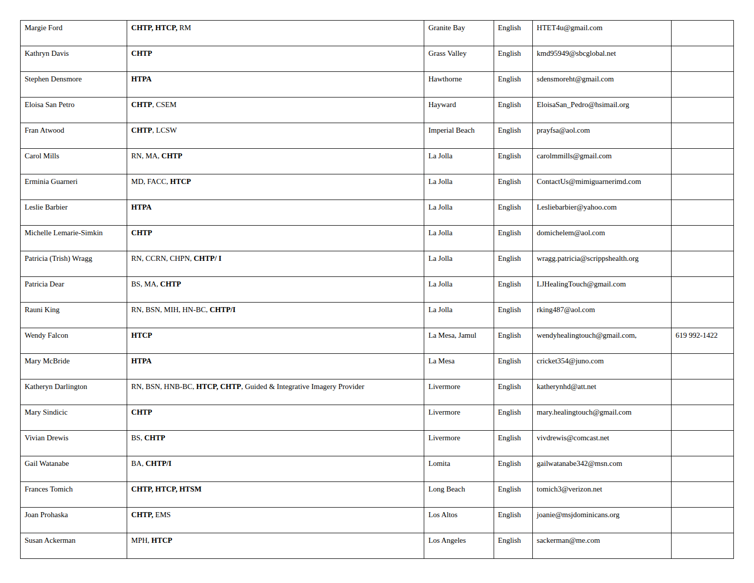| Margie Ford | CHTP, HTCP, RM | Granite Bay | English | HTET4u@gmail.com | |
| Kathryn Davis | CHTP | Grass Valley | English | kmd95949@sbcglobal.net | |
| Stephen Densmore | HTPA | Hawthorne | English | sdensmoreht@gmail.com | |
| Eloisa San Petro | CHTP , CSEM | Hayward | English | EloisaSan_Pedro@hsimail.org | |
| Fran Atwood | CHTP , LCSW | Imperial Beach | English | prayfsa@aol.com | |
| Carol Mills | RN, MA, CHTP | La Jolla | English | carolmmills@gmail.com | |
| Erminia Guarneri | MD, FACC, HTCP | La Jolla | English | ContactUs@mimiguarnerimd.com | |
| Leslie Barbier | HTPA | La Jolla | English | Lesliebarbier@yahoo.com | |
| Michelle Lemarie-Simkin | CHTP | La Jolla | English | domichelem@aol.com | |
| Patricia (Trish) Wragg | RN, CCRN, CHPN, CHTP/ I | La Jolla | English | wragg.patricia@scrippshealth.org | |
| Patricia Dear | BS, MA, CHTP | La Jolla | English | LJHealingTouch@gmail.com | |
| Rauni King | RN, BSN, MIH, HN-BC, CHTP/I | La Jolla | English | rking487@aol.com | |
| Wendy Falcon | HTCP | La Mesa, Jamul | English | wendyhealingtouch@gmail.com, | 619 992-1422 |
| Mary McBride | HTPA | La Mesa | English | cricket354@juno.com | |
| Katheryn Darlington | RN, BSN, HNB-BC, HTCP, CHTP , Guided & Integrative Imagery Provider | Livermore | English | katherynhd@att.net | |
| Mary Sindicic | CHTP | Livermore | English | mary.healingtouch@gmail.com | |
| Vivian Drewis | BS, CHTP | Livermore | English | vivdrewis@comcast.net | |
| Gail Watanabe | BA, CHTP/I | Lomita | English | gailwatanabe342@msn.com | |
| Frances Tomich | CHTP, HTCP, HTSM | Long Beach | English | tomich3@verizon.net | |
| Joan Prohaska | CHTP, EMS | Los Altos | English | joanie@msjdominicans.org | |
| Susan Ackerman | MPH, HTCP | Los Angeles | English | sackerman@me.com | |